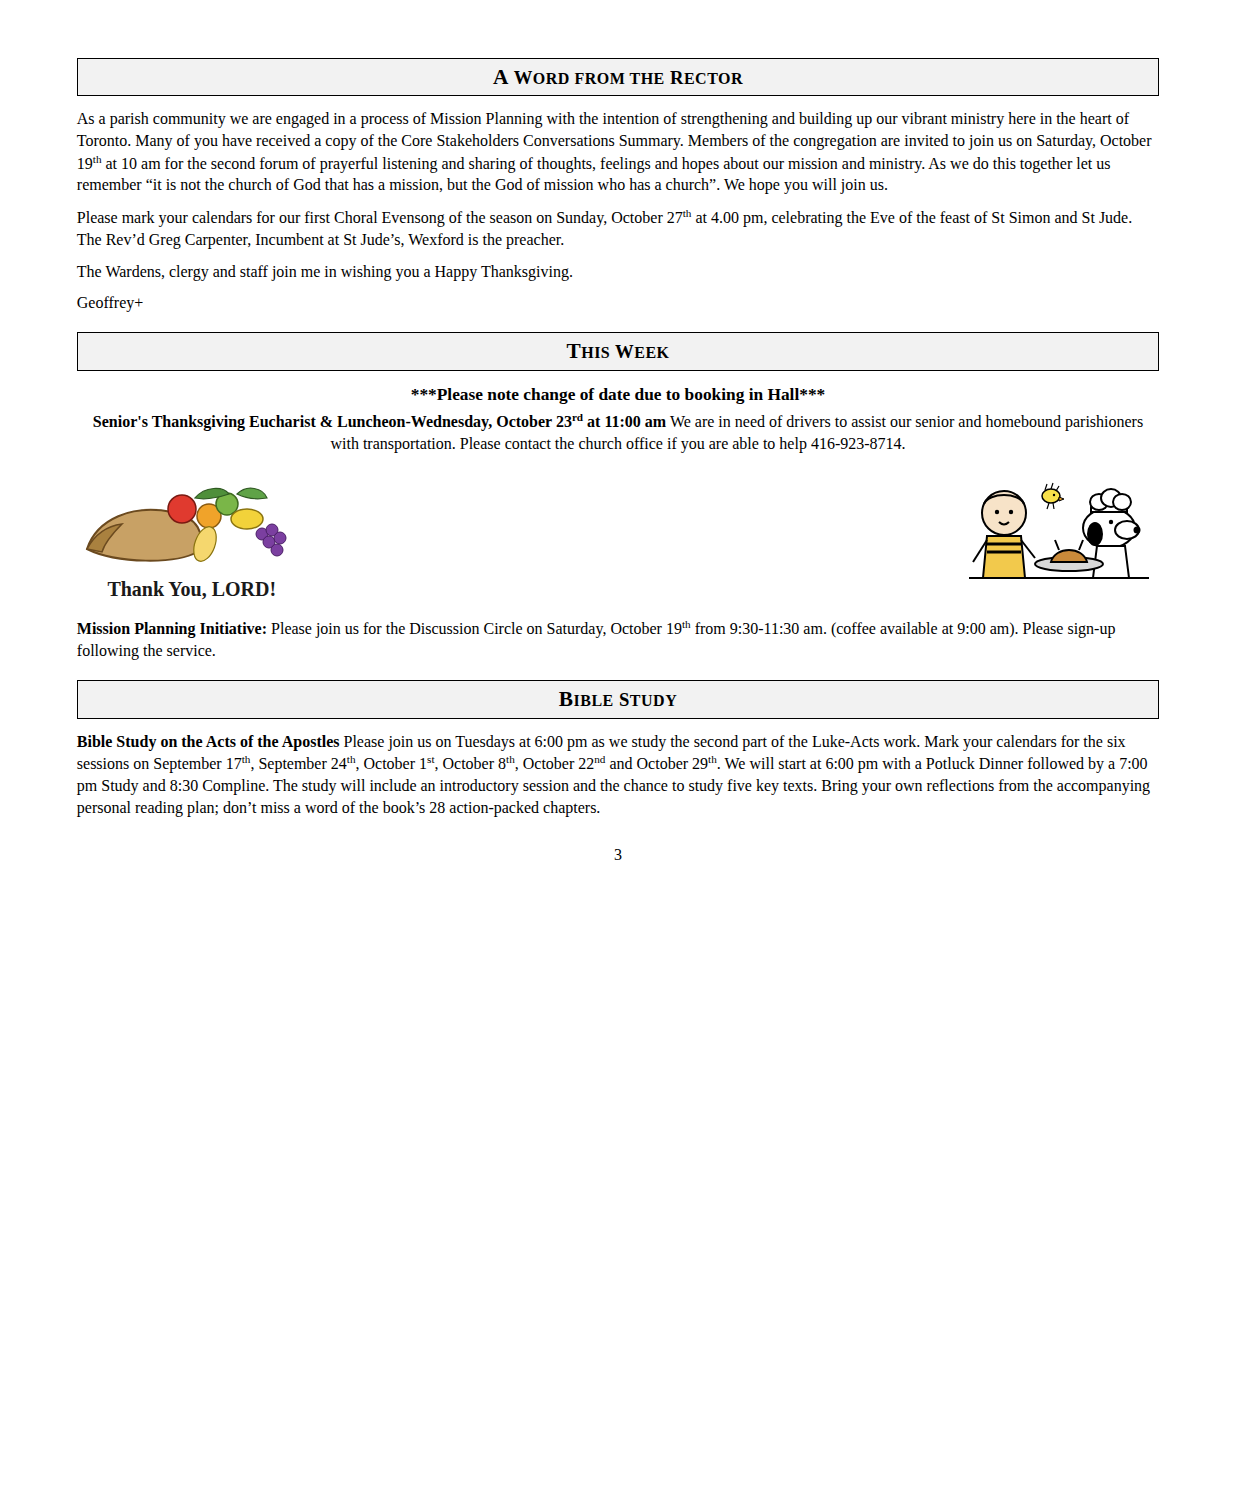A WORD FROM THE RECTOR
As a parish community we are engaged in a process of Mission Planning with the intention of strengthening and building up our vibrant ministry here in the heart of Toronto. Many of you have received a copy of the Core Stakeholders Conversations Summary. Members of the congregation are invited to join us on Saturday, October 19th at 10 am for the second forum of prayerful listening and sharing of thoughts, feelings and hopes about our mission and ministry. As we do this together let us remember “it is not the church of God that has a mission, but the God of mission who has a church”. We hope you will join us.
Please mark your calendars for our first Choral Evensong of the season on Sunday, October 27th at 4.00 pm, celebrating the Eve of the feast of St Simon and St Jude. The Rev’d Greg Carpenter, Incumbent at St Jude’s, Wexford is the preacher.
The Wardens, clergy and staff join me in wishing you a Happy Thanksgiving.
Geoffrey+
THIS WEEK
***Please note change of date due to booking in Hall***
Senior's Thanksgiving Eucharist & Luncheon-Wednesday, October 23rd at 11:00 am We are in need of drivers to assist our senior and homebound parishioners with transportation. Please contact the church office if you are able to help 416-923-8714.
Thank You, LORD!
Mission Planning Initiative: Please join us for the Discussion Circle on Saturday, October 19th from 9:30-11:30 am. (coffee available at 9:00 am). Please sign-up following the service.
BIBLE STUDY
Bible Study on the Acts of the Apostles Please join us on Tuesdays at 6:00 pm as we study the second part of the Luke-Acts work. Mark your calendars for the six sessions on September 17th, September 24th, October 1st, October 8th, October 22nd and October 29th. We will start at 6:00 pm with a Potluck Dinner followed by a 7:00 pm Study and 8:30 Compline. The study will include an introductory session and the chance to study five key texts. Bring your own reflections from the accompanying personal reading plan; don’t miss a word of the book’s 28 action-packed chapters.
3